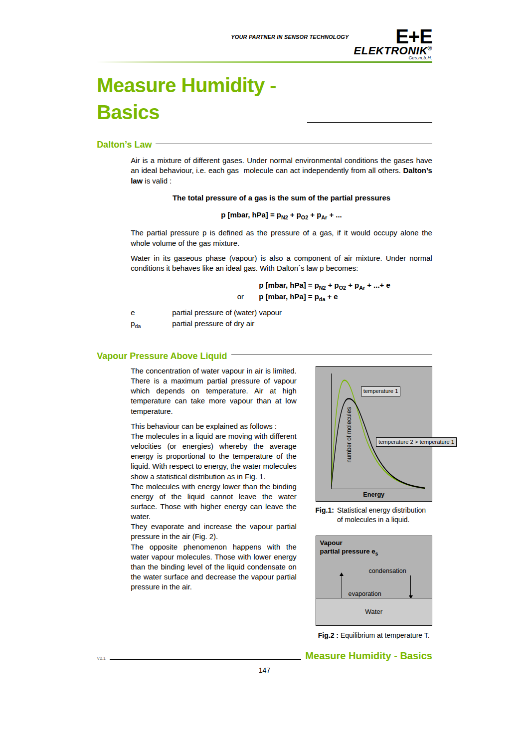YOUR PARTNER IN SENSOR TECHNOLOGY
E+E
ELEKTRONIK®
Ges.m.b.H.
Measure Humidity - Basics
Dalton’s Law
Air is a mixture of different gases. Under normal environmental conditions the gases have an ideal behaviour, i.e. each gas molecule can act independently from all others. Dalton’s law is valid :
The total pressure of a gas is the sum of the partial pressures
p [mbar, hPa] = pN2 + pO2 + pAr + ...
The partial pressure p is defined as the pressure of a gas, if it would occupy alone the whole volume of the gas mixture.
Water in its gaseous phase (vapour) is also a component of air mixture. Under normal conditions it behaves like an ideal gas. With Dalton´s law p becomes:
p [mbar, hPa] = pN2 + pO2 + pAr + ...+ e
or p [mbar, hPa] = pda + e
epartial pressure of (water) vapour
pda partial pressure of dry air
Vapour Pressure Above Liquid
The concentration of water vapour in air is limited. There is a maximum partial pressure of vapour which depends on temperature. Air at high temperature can take more vapour than at low temperature.
This behaviour can be explained as follows :
The molecules in a liquid are moving with different velocities (or energies) whereby the average energy is proportional to the temperature of the liquid. With respect to energy, the water molecules show a statistical distribution as in Fig. 1.
The molecules with energy lower than the binding energy of the liquid cannot leave the water surface. Those with higher energy can leave the water.
They evaporate and increase the vapour partial pressure in the air (Fig. 2).
The opposite phenomenon happens with the water vapour molecules. Those with lower energy than the binding level of the liquid condensate on the water surface and decrease the vapour partial pressure in the air.
number of molecules
temperature 1
temperature 2 > temperature 1
Energy
Fig.1: Statistical energy distribution of molecules in a liquid.
Vapour
partial pressure es
evaporation
condensation
Water
Fig.2 : Equilibrium at temperature T.
V2.1
Measure Humidity - Basics
147